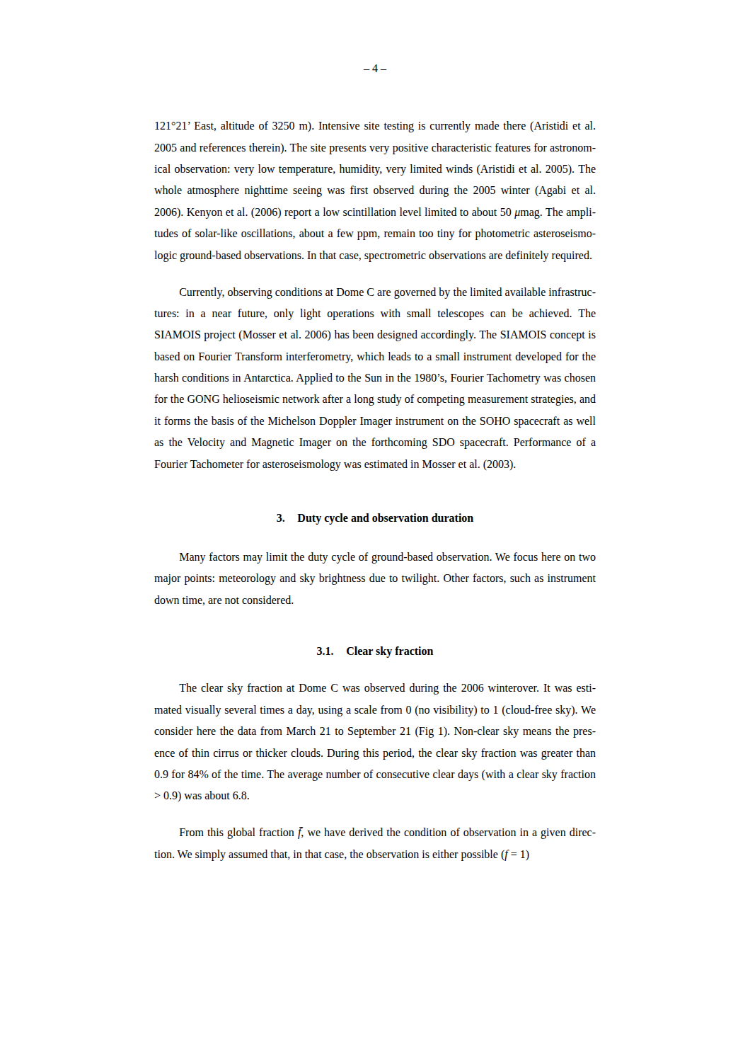– 4 –
121°21’ East, altitude of 3250 m). Intensive site testing is currently made there (Aristidi et al. 2005 and references therein). The site presents very positive characteristic features for astronomical observation: very low temperature, humidity, very limited winds (Aristidi et al. 2005). The whole atmosphere nighttime seeing was first observed during the 2005 winter (Agabi et al. 2006). Kenyon et al. (2006) report a low scintillation level limited to about 50 μmag. The amplitudes of solar-like oscillations, about a few ppm, remain too tiny for photometric asteroseismologic ground-based observations. In that case, spectrometric observations are definitely required.
Currently, observing conditions at Dome C are governed by the limited available infrastructures: in a near future, only light operations with small telescopes can be achieved. The SIAMOIS project (Mosser et al. 2006) has been designed accordingly. The SIAMOIS concept is based on Fourier Transform interferometry, which leads to a small instrument developed for the harsh conditions in Antarctica. Applied to the Sun in the 1980’s, Fourier Tachometry was chosen for the GONG helioseismic network after a long study of competing measurement strategies, and it forms the basis of the Michelson Doppler Imager instrument on the SOHO spacecraft as well as the Velocity and Magnetic Imager on the forthcoming SDO spacecraft. Performance of a Fourier Tachometer for asteroseismology was estimated in Mosser et al. (2003).
3. Duty cycle and observation duration
Many factors may limit the duty cycle of ground-based observation. We focus here on two major points: meteorology and sky brightness due to twilight. Other factors, such as instrument down time, are not considered.
3.1. Clear sky fraction
The clear sky fraction at Dome C was observed during the 2006 winterover. It was estimated visually several times a day, using a scale from 0 (no visibility) to 1 (cloud-free sky). We consider here the data from March 21 to September 21 (Fig 1). Non-clear sky means the presence of thin cirrus or thicker clouds. During this period, the clear sky fraction was greater than 0.9 for 84% of the time. The average number of consecutive clear days (with a clear sky fraction > 0.9) was about 6.8.
From this global fraction f̄, we have derived the condition of observation in a given direction. We simply assumed that, in that case, the observation is either possible (f = 1)